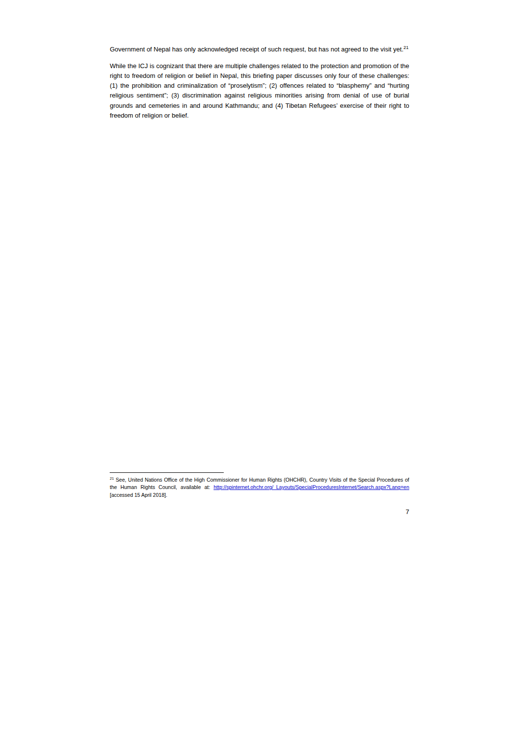Government of Nepal has only acknowledged receipt of such request, but has not agreed to the visit yet.21
While the ICJ is cognizant that there are multiple challenges related to the protection and promotion of the right to freedom of religion or belief in Nepal, this briefing paper discusses only four of these challenges: (1) the prohibition and criminalization of “proselytism”; (2) offences related to “blasphemy” and “hurting religious sentiment”; (3) discrimination against religious minorities arising from denial of use of burial grounds and cemeteries in and around Kathmandu; and (4) Tibetan Refugees’ exercise of their right to freedom of religion or belief.
21 See, United Nations Office of the High Commissioner for Human Rights (OHCHR), Country Visits of the Special Procedures of the Human Rights Council, available at: http://spinternet.ohchr.org/_Layouts/SpecialProceduresInternet/Search.aspx?Lang=en [accessed 15 April 2018].
7